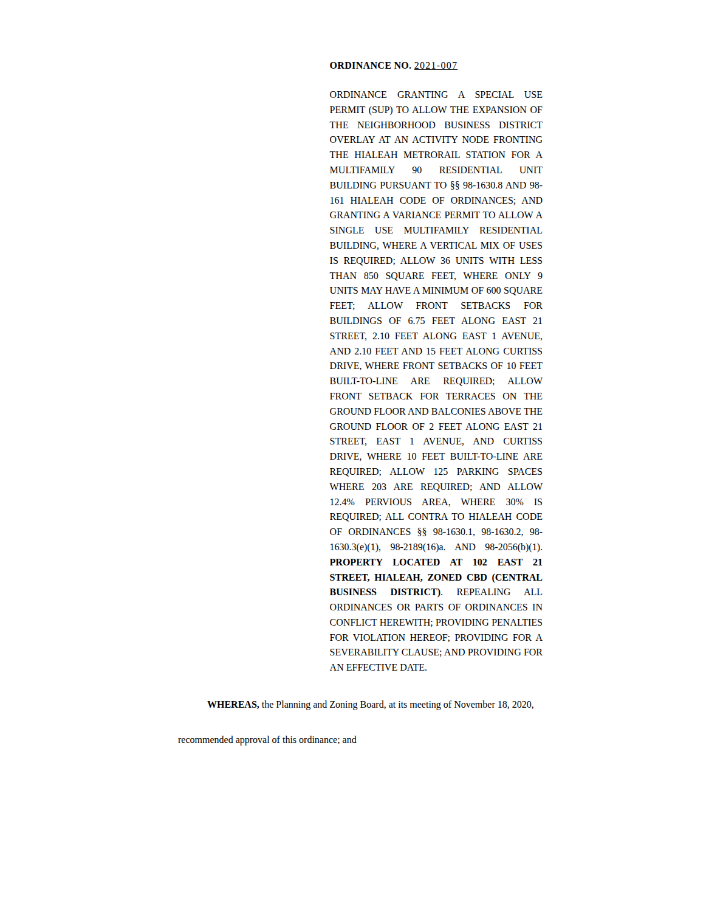ORDINANCE NO. 2021-007
ORDINANCE GRANTING A SPECIAL USE PERMIT (SUP) TO ALLOW THE EXPANSION OF THE NEIGHBORHOOD BUSINESS DISTRICT OVERLAY AT AN ACTIVITY NODE FRONTING THE HIALEAH METRORAIL STATION FOR A MULTIFAMILY 90 RESIDENTIAL UNIT BUILDING PURSUANT TO §§ 98-1630.8 AND 98-161 HIALEAH CODE OF ORDINANCES; AND GRANTING A VARIANCE PERMIT TO ALLOW A SINGLE USE MULTIFAMILY RESIDENTIAL BUILDING, WHERE A VERTICAL MIX OF USES IS REQUIRED; ALLOW 36 UNITS WITH LESS THAN 850 SQUARE FEET, WHERE ONLY 9 UNITS MAY HAVE A MINIMUM OF 600 SQUARE FEET; ALLOW FRONT SETBACKS FOR BUILDINGS OF 6.75 FEET ALONG EAST 21 STREET, 2.10 FEET ALONG EAST 1 AVENUE, AND 2.10 FEET AND 15 FEET ALONG CURTISS DRIVE, WHERE FRONT SETBACKS OF 10 FEET BUILT-TO-LINE ARE REQUIRED; ALLOW FRONT SETBACK FOR TERRACES ON THE GROUND FLOOR AND BALCONIES ABOVE THE GROUND FLOOR OF 2 FEET ALONG EAST 21 STREET, EAST 1 AVENUE, AND CURTISS DRIVE, WHERE 10 FEET BUILT-TO-LINE ARE REQUIRED; ALLOW 125 PARKING SPACES WHERE 203 ARE REQUIRED; AND ALLOW 12.4% PERVIOUS AREA, WHERE 30% IS REQUIRED; ALL CONTRA TO HIALEAH CODE OF ORDINANCES §§ 98-1630.1, 98-1630.2, 98-1630.3(e)(1), 98-2189(16)a. AND 98-2056(b)(1). PROPERTY LOCATED AT 102 EAST 21 STREET, HIALEAH, ZONED CBD (CENTRAL BUSINESS DISTRICT). REPEALING ALL ORDINANCES OR PARTS OF ORDINANCES IN CONFLICT HEREWITH; PROVIDING PENALTIES FOR VIOLATION HEREOF; PROVIDING FOR A SEVERABILITY CLAUSE; AND PROVIDING FOR AN EFFECTIVE DATE.
WHEREAS, the Planning and Zoning Board, at its meeting of November 18, 2020,
recommended approval of this ordinance; and